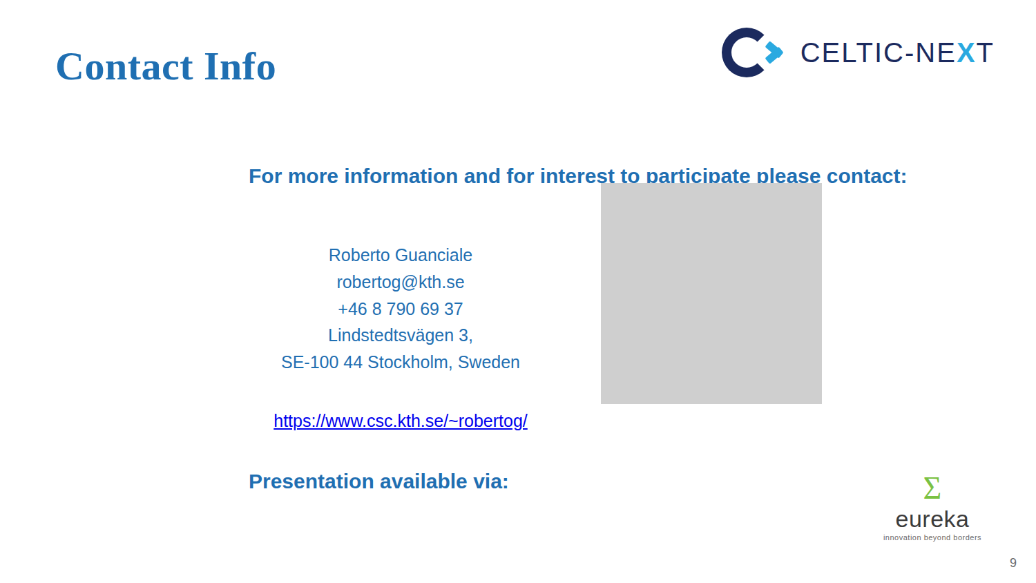Contact Info
CELTIC-NEXT
For more information and for interest to participate please contact:
Roberto Guanciale
robertog@kth.se
+46 8 790 69 37
Lindstedtsvägen 3,
SE-100 44 Stockholm, Sweden
https://www.csc.kth.se/~robertog/
Presentation available via:
Σ
eureka
innovation beyond borders
9